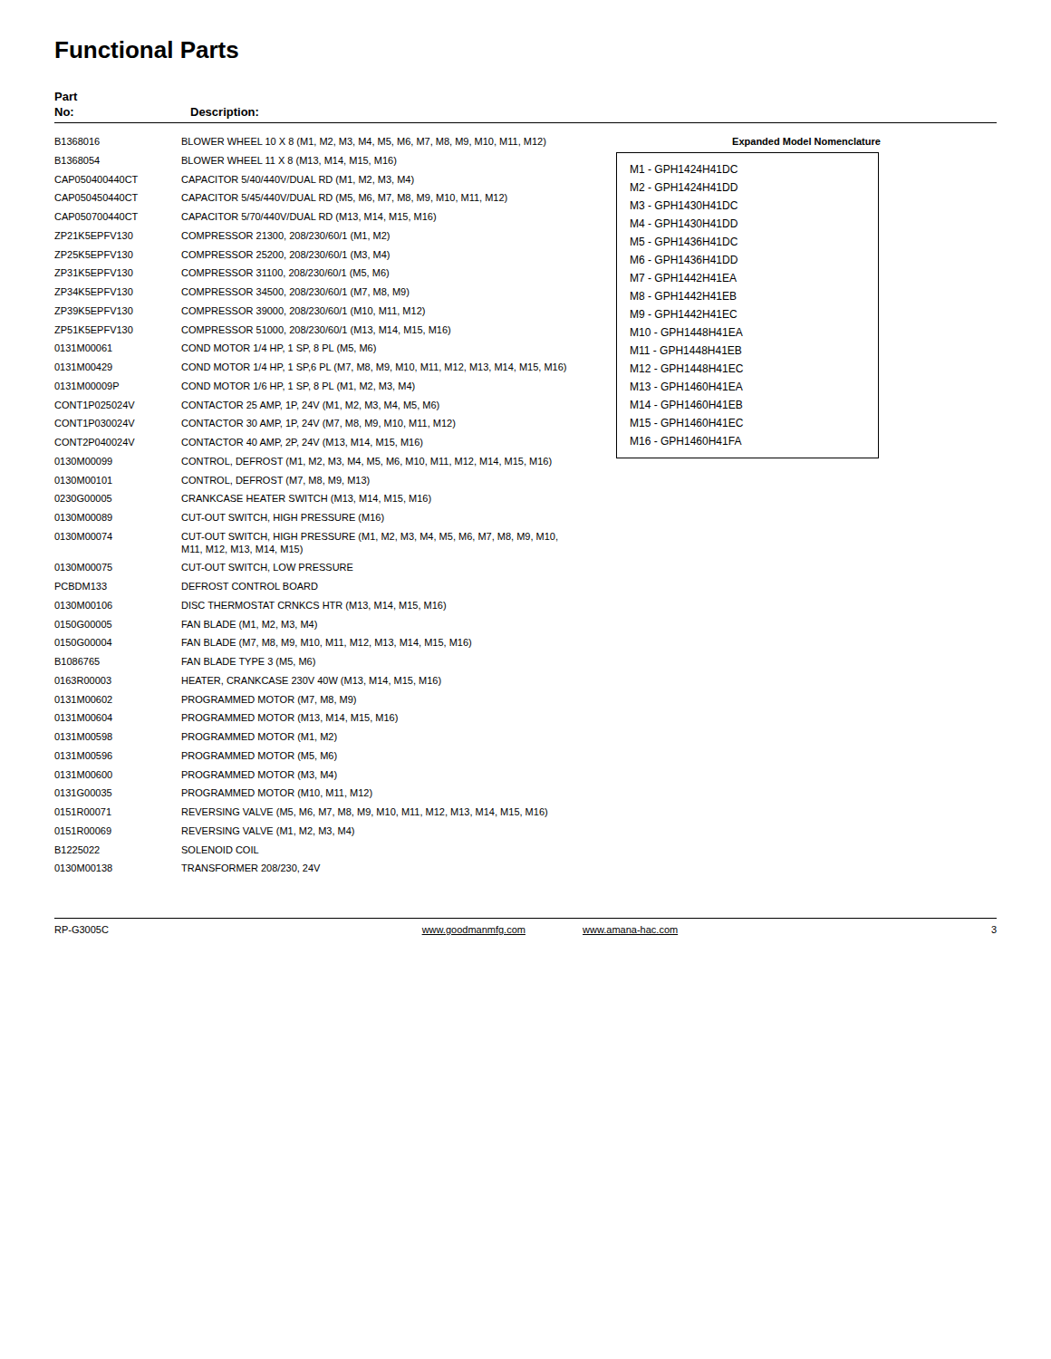Functional Parts
Part
No:
Description:
| B1368016 | BLOWER WHEEL 10 X 8 (M1, M2, M3, M4, M5, M6, M7, M8, M9, M10, M11, M12) |
| B1368054 | BLOWER WHEEL 11 X 8 (M13, M14, M15, M16) |
| CAP050400440CT | CAPACITOR 5/40/440V/DUAL RD (M1, M2, M3, M4) |
| CAP050450440CT | CAPACITOR 5/45/440V/DUAL RD (M5, M6, M7, M8, M9, M10, M11, M12) |
| CAP050700440CT | CAPACITOR 5/70/440V/DUAL RD (M13, M14, M15, M16) |
| ZP21K5EPFV130 | COMPRESSOR 21300, 208/230/60/1 (M1, M2) |
| ZP25K5EPFV130 | COMPRESSOR 25200, 208/230/60/1 (M3, M4) |
| ZP31K5EPFV130 | COMPRESSOR 31100, 208/230/60/1 (M5, M6) |
| ZP34K5EPFV130 | COMPRESSOR 34500, 208/230/60/1 (M7, M8, M9) |
| ZP39K5EPFV130 | COMPRESSOR 39000, 208/230/60/1 (M10, M11, M12) |
| ZP51K5EPFV130 | COMPRESSOR 51000, 208/230/60/1 (M13, M14, M15, M16) |
| 0131M00061 | COND MOTOR 1/4 HP, 1 SP, 8 PL (M5, M6) |
| 0131M00429 | COND MOTOR 1/4 HP, 1 SP,6 PL (M7, M8, M9, M10, M11, M12, M13, M14, M15, M16) |
| 0131M00009P | COND MOTOR 1/6 HP, 1 SP, 8 PL (M1, M2, M3, M4) |
| CONT1P025024V | CONTACTOR 25 AMP, 1P, 24V (M1, M2, M3, M4, M5, M6) |
| CONT1P030024V | CONTACTOR 30 AMP, 1P, 24V (M7, M8, M9, M10, M11, M12) |
| CONT2P040024V | CONTACTOR 40 AMP, 2P, 24V (M13, M14, M15, M16) |
| 0130M00099 | CONTROL, DEFROST (M1, M2, M3, M4, M5, M6, M10, M11, M12, M14, M15, M16) |
| 0130M00101 | CONTROL, DEFROST (M7, M8, M9, M13) |
| 0230G00005 | CRANKCASE HEATER SWITCH (M13, M14, M15, M16) |
| 0130M00089 | CUT-OUT SWITCH, HIGH PRESSURE (M16) |
| 0130M00074 | CUT-OUT SWITCH, HIGH PRESSURE (M1, M2, M3, M4, M5, M6, M7, M8, M9, M10, M11, M12, M13, M14, M15) |
| 0130M00075 | CUT-OUT SWITCH, LOW PRESSURE |
| PCBDM133 | DEFROST CONTROL BOARD |
| 0130M00106 | DISC THERMOSTAT CRNKCS HTR (M13, M14, M15, M16) |
| 0150G00005 | FAN BLADE (M1, M2, M3, M4) |
| 0150G00004 | FAN BLADE (M7, M8, M9, M10, M11, M12, M13, M14, M15, M16) |
| B1086765 | FAN BLADE TYPE 3 (M5, M6) |
| 0163R00003 | HEATER, CRANKCASE 230V 40W (M13, M14, M15, M16) |
| 0131M00602 | PROGRAMMED MOTOR (M7, M8, M9) |
| 0131M00604 | PROGRAMMED MOTOR (M13, M14, M15, M16) |
| 0131M00598 | PROGRAMMED MOTOR (M1, M2) |
| 0131M00596 | PROGRAMMED MOTOR (M5, M6) |
| 0131M00600 | PROGRAMMED MOTOR (M3, M4) |
| 0131G00035 | PROGRAMMED MOTOR (M10, M11, M12) |
| 0151R00071 | REVERSING VALVE (M5, M6, M7, M8, M9, M10, M11, M12, M13, M14, M15, M16) |
| 0151R00069 | REVERSING VALVE (M1, M2, M3, M4) |
| B1225022 | SOLENOID COIL |
| 0130M00138 | TRANSFORMER 208/230, 24V |
Expanded Model Nomenclature
M1 - GPH1424H41DC
M2 - GPH1424H41DD
M3 - GPH1430H41DC
M4 - GPH1430H41DD
M5 - GPH1436H41DC
M6 - GPH1436H41DD
M7 - GPH1442H41EA
M8 - GPH1442H41EB
M9 - GPH1442H41EC
M10 - GPH1448H41EA
M11 - GPH1448H41EB
M12 - GPH1448H41EC
M13 - GPH1460H41EA
M14 - GPH1460H41EB
M15 - GPH1460H41EC
M16 - GPH1460H41FA
RP-G3005C
www.goodmanmfg.com www.amana-hac.com
3